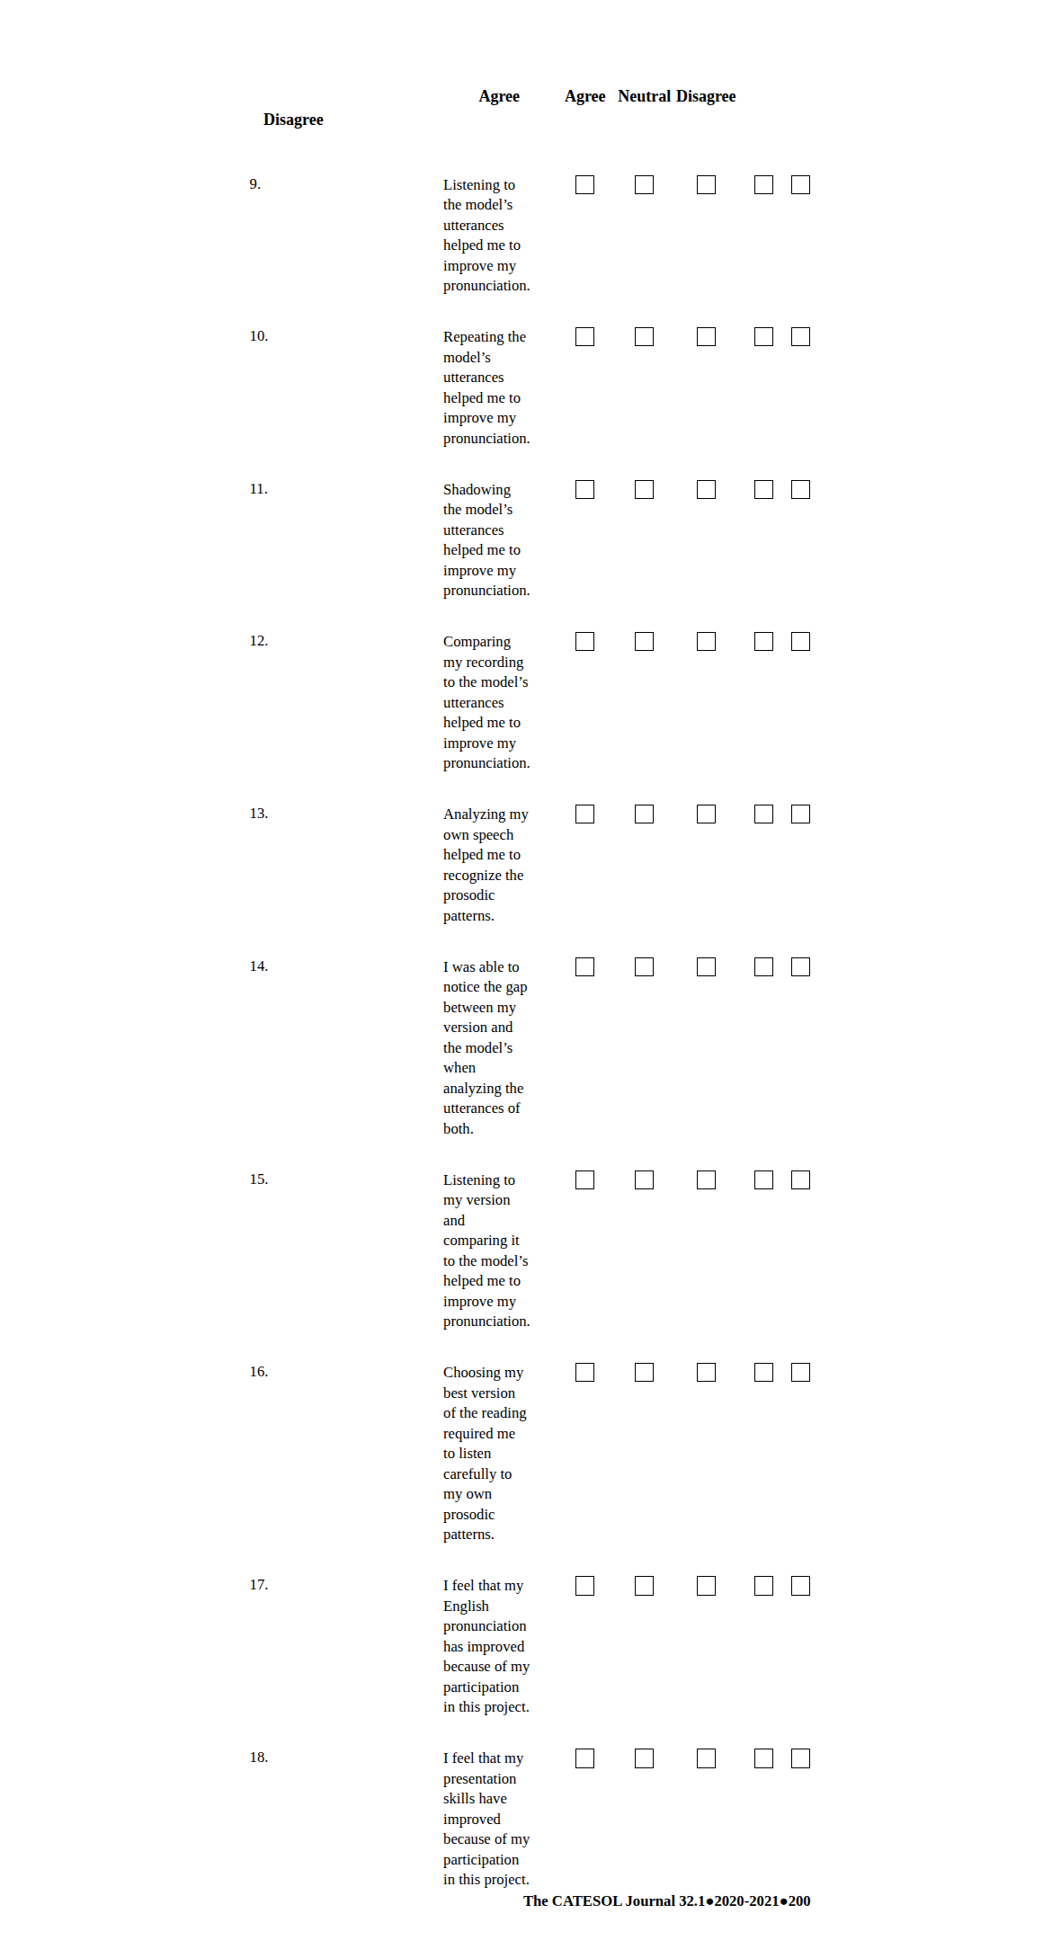| | Agree | Agree | Neutral | Disagree | |
| --- | --- | --- | --- | --- | --- |
| Disagree |
| 9. | Listening to the model’s utterances helped me to improve my pronunciation. | | | | | |
| 10. | Repeating the model’s utterances helped me to improve my pronunciation. | | | | | |
| 11. | Shadowing the model’s utterances helped me to improve my pronunciation. | | | | | |
| 12. | Comparing my recording to the model’s utterances helped me to improve my pronunciation. | | | | | |
| 13. | Analyzing my own speech helped me to recognize the prosodic patterns. | | | | | |
| 14. | I was able to notice the gap between my version and the model’s when analyzing the utterances of both. | | | | | |
| 15. | Listening to my version and comparing it to the model’s helped me to improve my pronunciation. | | | | | |
| 16. | Choosing my best version of the reading required me to listen carefully to my own prosodic patterns. | | | | | |
| 17. | I feel that my English pronunciation has improved because of my participation in this project. | | | | | |
| 18. | I feel that my presentation skills have improved because of my participation in this project. | | | | | |
The CATESOL Journal 32.1●2020-2021●200